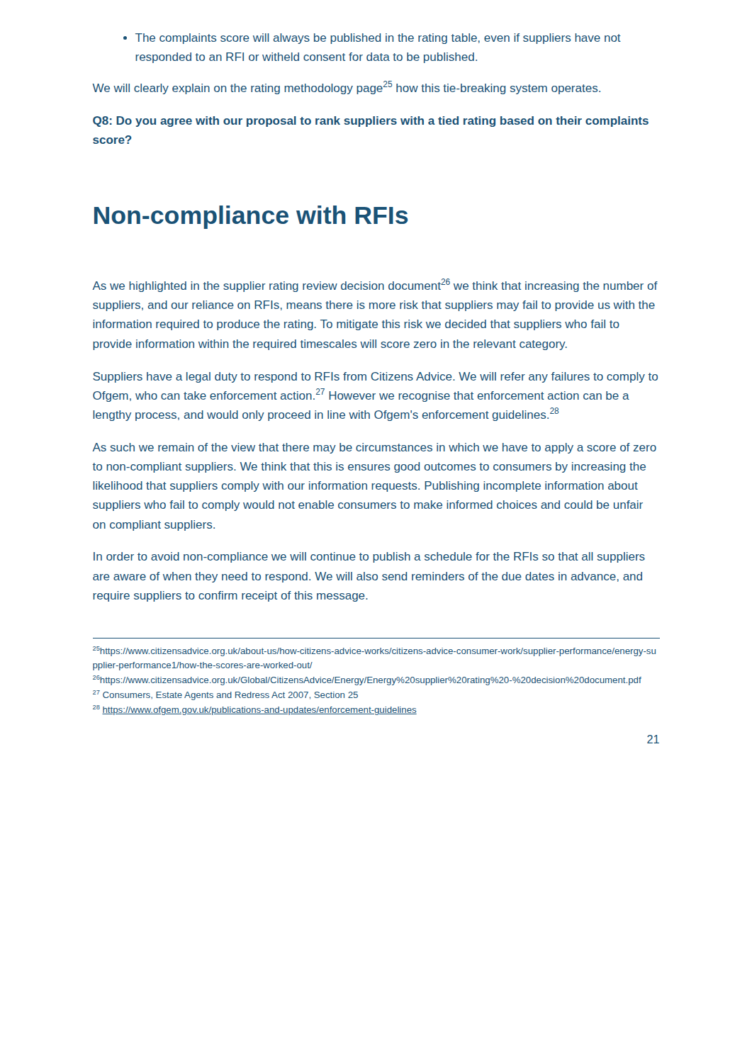The complaints score will always be published in the rating table, even if suppliers have not responded to an RFI or witheld consent for data to be published.
We will clearly explain on the rating methodology page25 how this tie-breaking system operates.
Q8: Do you agree with our proposal to rank suppliers with a tied rating based on their complaints score?
Non-compliance with RFIs
As we highlighted in the supplier rating review decision document26 we think that increasing the number of suppliers, and our reliance on RFIs, means there is more risk that suppliers may fail to provide us with the information required to produce the rating. To mitigate this risk we decided that suppliers who fail to provide information within the required timescales will score zero in the relevant category.
Suppliers have a legal duty to respond to RFIs from Citizens Advice. We will refer any failures to comply to Ofgem, who can take enforcement action.27 However we recognise that enforcement action can be a lengthy process, and would only proceed in line with Ofgem's enforcement guidelines.28
As such we remain of the view that there may be circumstances in which we have to apply a score of zero to non-compliant suppliers. We think that this is ensures good outcomes to consumers by increasing the likelihood that suppliers comply with our information requests. Publishing incomplete information about suppliers who fail to comply would not enable consumers to make informed choices and could be unfair on compliant suppliers.
In order to avoid non-compliance we will continue to publish a schedule for the RFIs so that all suppliers are aware of when they need to respond. We will also send reminders of the due dates in advance, and require suppliers to confirm receipt of this message.
25https://www.citizensadvice.org.uk/about-us/how-citizens-advice-works/citizens-advice-consumer-work/supplier-performance/energy-supplier-performance1/how-the-scores-are-worked-out/
26https://www.citizensadvice.org.uk/Global/CitizensAdvice/Energy/Energy%20supplier%20rating%20-%20decision%20document.pdf
27 Consumers, Estate Agents and Redress Act 2007, Section 25
28 https://www.ofgem.gov.uk/publications-and-updates/enforcement-guidelines
21